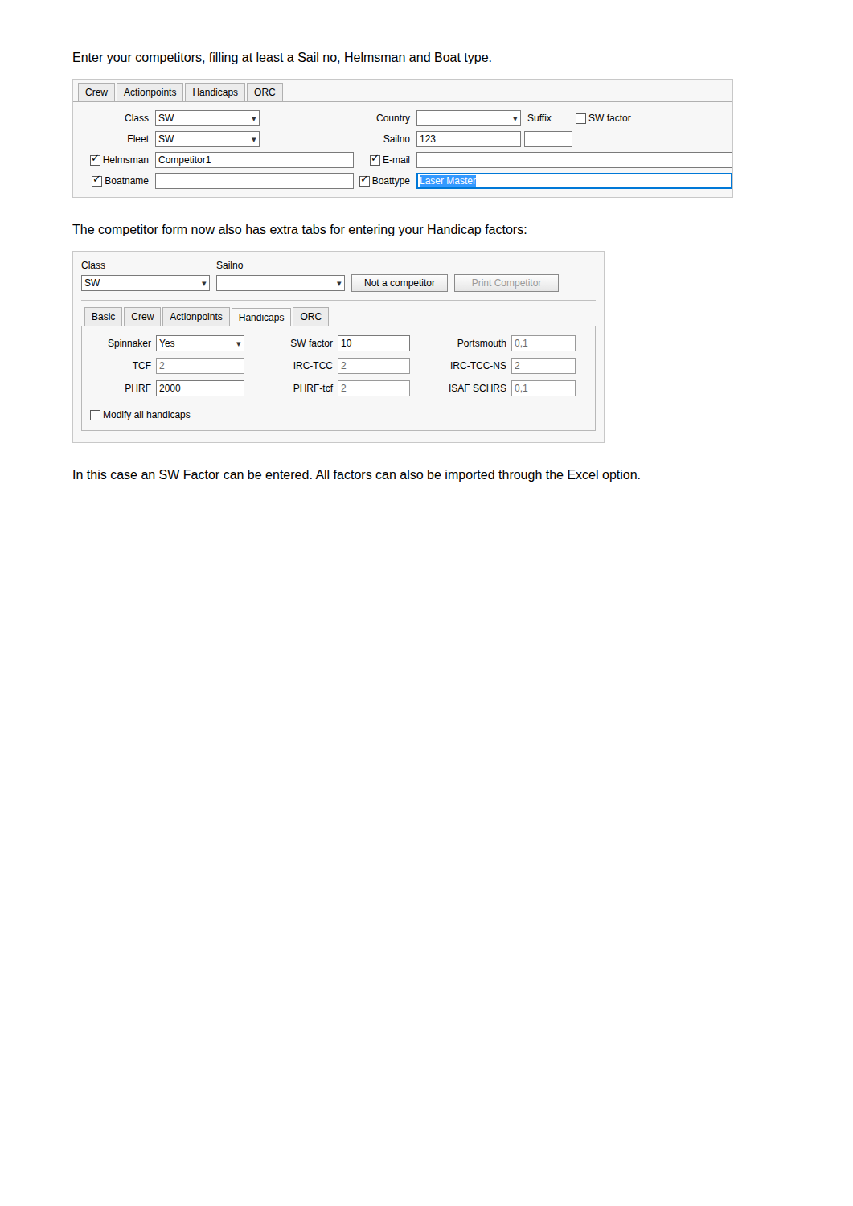Enter your competitors, filling at least a Sail no, Helmsman and Boat type.
Crew
Actionpoints
Handicaps
ORC
Class
SW
Country
Suffix
SW factor
Fleet
SW
Sailno
123
Helmsman
Competitor1
E-mail
Boatname
Boattype
Laser Master
The competitor form now also has extra tabs for entering your Handicap factors:
Class
Sailno
SW
Not a competitor
Print Competitor
Basic
Crew
Actionpoints
Handicaps
ORC
Spinnaker
Yes
SW factor
10
Portsmouth
0,1
TCF
2
IRC-TCC
2
IRC-TCC-NS
2
PHRF
2000
PHRF-tcf
2
ISAF SCHRS
0,1
Modify all handicaps
In this case an SW Factor can be entered. All factors can also be imported through the Excel option.